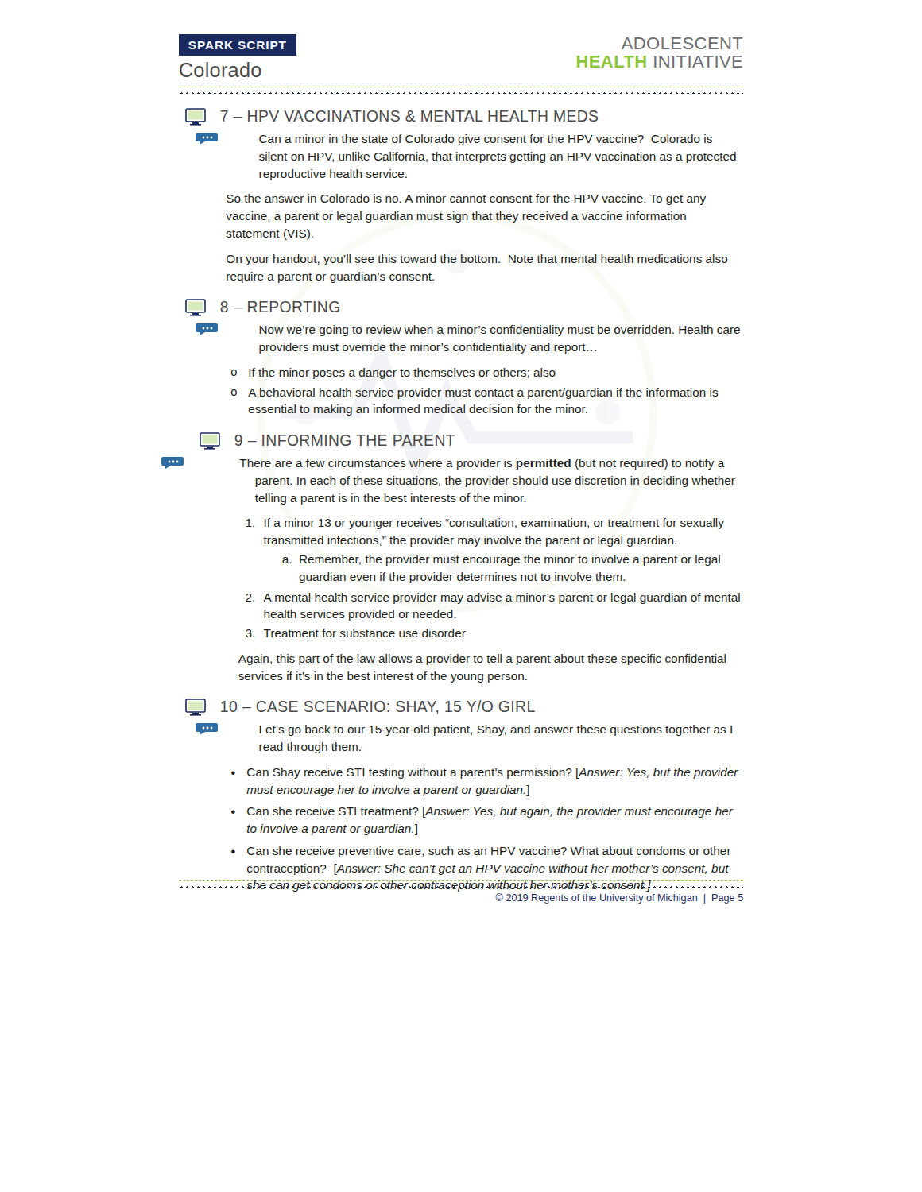SPARK SCRIPT
Colorado
ADOLESCENT
HEALTH INITIATIVE
7 – HPV Vaccinations & Mental Health Meds
Can a minor in the state of Colorado give consent for the HPV vaccine? Colorado is silent on HPV, unlike California, that interprets getting an HPV vaccination as a protected reproductive health service.
So the answer in Colorado is no. A minor cannot consent for the HPV vaccine. To get any vaccine, a parent or legal guardian must sign that they received a vaccine information statement (VIS).
On your handout, you’ll see this toward the bottom. Note that mental health medications also require a parent or guardian’s consent.
8 – Reporting
Now we’re going to review when a minor’s confidentiality must be overridden. Health care providers must override the minor’s confidentiality and report…
If the minor poses a danger to themselves or others; also
A behavioral health service provider must contact a parent/guardian if the information is essential to making an informed medical decision for the minor.
9 – Informing the Parent
There are a few circumstances where a provider is permitted (but not required) to notify a parent. In each of these situations, the provider should use discretion in deciding whether telling a parent is in the best interests of the minor.
If a minor 13 or younger receives “consultation, examination, or treatment for sexually transmitted infections,” the provider may involve the parent or legal guardian.
Remember, the provider must encourage the minor to involve a parent or legal guardian even if the provider determines not to involve them.
A mental health service provider may advise a minor’s parent or legal guardian of mental health services provided or needed.
Treatment for substance use disorder
Again, this part of the law allows a provider to tell a parent about these specific confidential services if it’s in the best interest of the young person.
10 – Case Scenario: Shay, 15 y/o girl
Let’s go back to our 15-year-old patient, Shay, and answer these questions together as I read through them.
Can Shay receive STI testing without a parent’s permission? [Answer: Yes, but the provider must encourage her to involve a parent or guardian.]
Can she receive STI treatment? [Answer: Yes, but again, the provider must encourage her to involve a parent or guardian.]
Can she receive preventive care, such as an HPV vaccine? What about condoms or other contraception? [Answer: She can’t get an HPV vaccine without her mother’s consent, but she can get condoms or other contraception without her mother’s consent.]
© 2019 Regents of the University of Michigan | Page 5